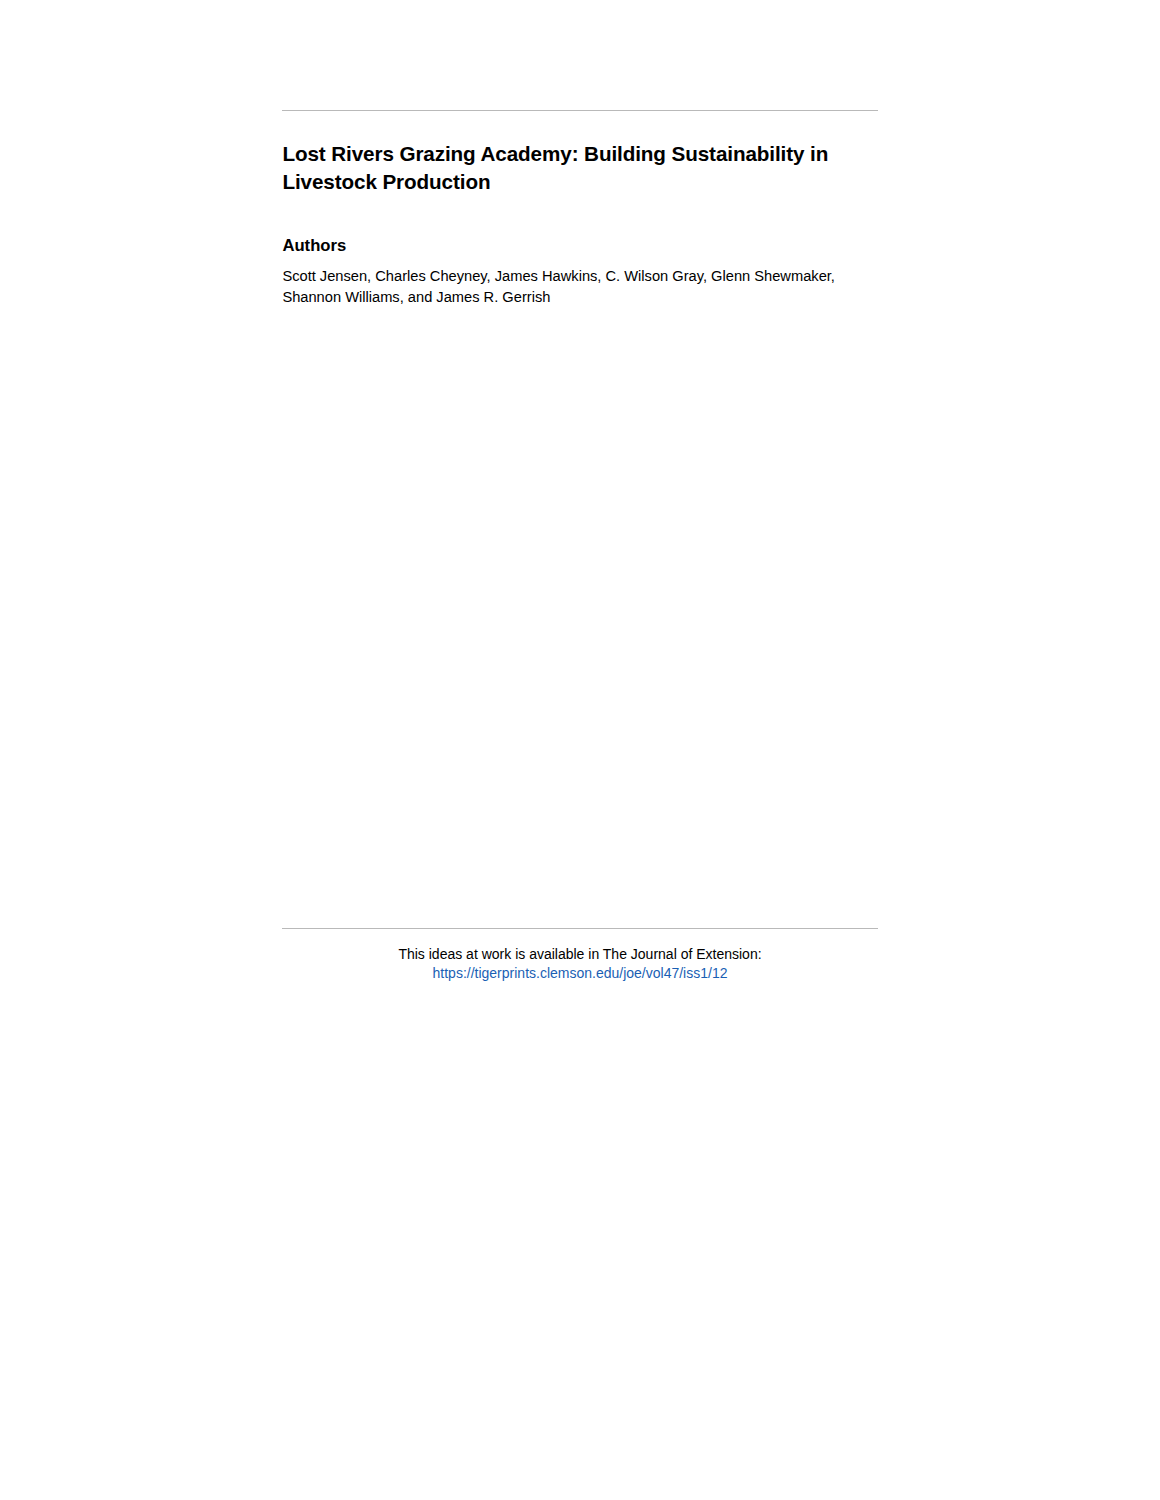Lost Rivers Grazing Academy: Building Sustainability in Livestock Production
Authors
Scott Jensen, Charles Cheyney, James Hawkins, C. Wilson Gray, Glenn Shewmaker, Shannon Williams, and James R. Gerrish
This ideas at work is available in The Journal of Extension: https://tigerprints.clemson.edu/joe/vol47/iss1/12